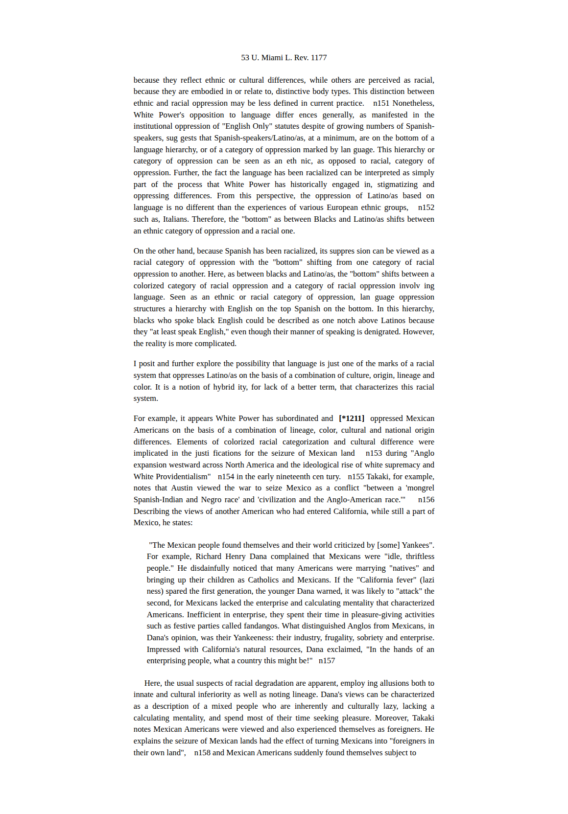53 U. Miami L. Rev. 1177
because they reflect ethnic or cultural differences, while others are perceived as racial, because they are embodied in or relate to, distinctive body types. This distinction between ethnic and racial oppression may be less defined in current practice. n151 Nonetheless, White Power's opposition to language differ ences generally, as manifested in the institutional oppression of "English Only" statutes despite of growing numbers of Spanish-speakers, sug gests that Spanish-speakers/Latino/as, at a minimum, are on the bottom of a language hierarchy, or of a category of oppression marked by lan guage. This hierarchy or category of oppression can be seen as an eth nic, as opposed to racial, category of oppression. Further, the fact the language has been racialized can be interpreted as simply part of the process that White Power has historically engaged in, stigmatizing and oppressing differences. From this perspective, the oppression of Latino/as based on language is no different than the experiences of various European ethnic groups, n152 such as, Italians. Therefore, the "bottom" as between Blacks and Latino/as shifts between an ethnic category of oppression and a racial one.
On the other hand, because Spanish has been racialized, its suppres sion can be viewed as a racial category of oppression with the "bottom" shifting from one category of racial oppression to another. Here, as between blacks and Latino/as, the "bottom" shifts between a colorized category of racial oppression and a category of racial oppression involv ing language. Seen as an ethnic or racial category of oppression, lan guage oppression structures a hierarchy with English on the top Spanish on the bottom. In this hierarchy, blacks who spoke black English could be described as one notch above Latinos because they "at least speak English," even though their manner of speaking is denigrated. However, the reality is more complicated.
I posit and further explore the possibility that language is just one of the marks of a racial system that oppresses Latino/as on the basis of a combination of culture, origin, lineage and color. It is a notion of hybrid ity, for lack of a better term, that characterizes this racial system.
For example, it appears White Power has subordinated and [*1211] oppressed Mexican Americans on the basis of a combination of lineage, color, cultural and national origin differences. Elements of colorized racial categorization and cultural difference were implicated in the justi fications for the seizure of Mexican land n153 during "Anglo expansion westward across North America and the ideological rise of white supremacy and White Providentialism" n154 in the early nineteenth cen tury. n155 Takaki, for example, notes that Austin viewed the war to seize Mexico as a conflict "between a 'mongrel Spanish-Indian and Negro race' and 'civilization and the Anglo-American race.'" n156 Describing the views of another American who had entered California, while still a part of Mexico, he states:
"The Mexican people found themselves and their world criticized by [some] Yankees". For example, Richard Henry Dana complained that Mexicans were "idle, thriftless people." He disdainfully noticed that many Americans were marrying "natives" and bringing up their children as Catholics and Mexicans. If the "California fever" (lazi ness) spared the first generation, the younger Dana warned, it was likely to "attack" the second, for Mexicans lacked the enterprise and calculating mentality that characterized Americans. Inefficient in enterprise, they spent their time in pleasure-giving activities such as festive parties called fandangos. What distinguished Anglos from Mexicans, in Dana's opinion, was their Yankeeness: their industry, frugality, sobriety and enterprise. Impressed with California's natural resources, Dana exclaimed, "In the hands of an enterprising people, what a country this might be!" n157
Here, the usual suspects of racial degradation are apparent, employ ing allusions both to innate and cultural inferiority as well as noting lineage. Dana's views can be characterized as a description of a mixed people who are inherently and culturally lazy, lacking a calculating mentality, and spend most of their time seeking pleasure. Moreover, Takaki notes Mexican Americans were viewed and also experienced themselves as foreigners. He explains the seizure of Mexican lands had the effect of turning Mexicans into "foreigners in their own land", n158 and Mexican Americans suddenly found themselves subject to